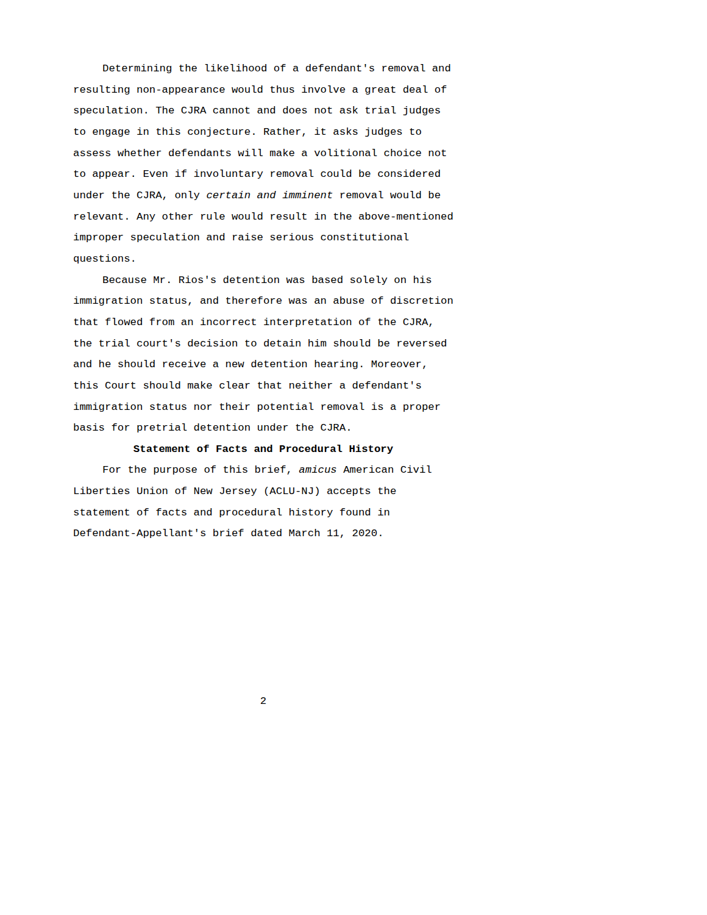Determining the likelihood of a defendant's removal and resulting non-appearance would thus involve a great deal of speculation. The CJRA cannot and does not ask trial judges to engage in this conjecture. Rather, it asks judges to assess whether defendants will make a volitional choice not to appear. Even if involuntary removal could be considered under the CJRA, only certain and imminent removal would be relevant. Any other rule would result in the above-mentioned improper speculation and raise serious constitutional questions.
Because Mr. Rios's detention was based solely on his immigration status, and therefore was an abuse of discretion that flowed from an incorrect interpretation of the CJRA, the trial court's decision to detain him should be reversed and he should receive a new detention hearing. Moreover, this Court should make clear that neither a defendant's immigration status nor their potential removal is a proper basis for pretrial detention under the CJRA.
Statement of Facts and Procedural History
For the purpose of this brief, amicus American Civil Liberties Union of New Jersey (ACLU-NJ) accepts the statement of facts and procedural history found in Defendant-Appellant's brief dated March 11, 2020.
2